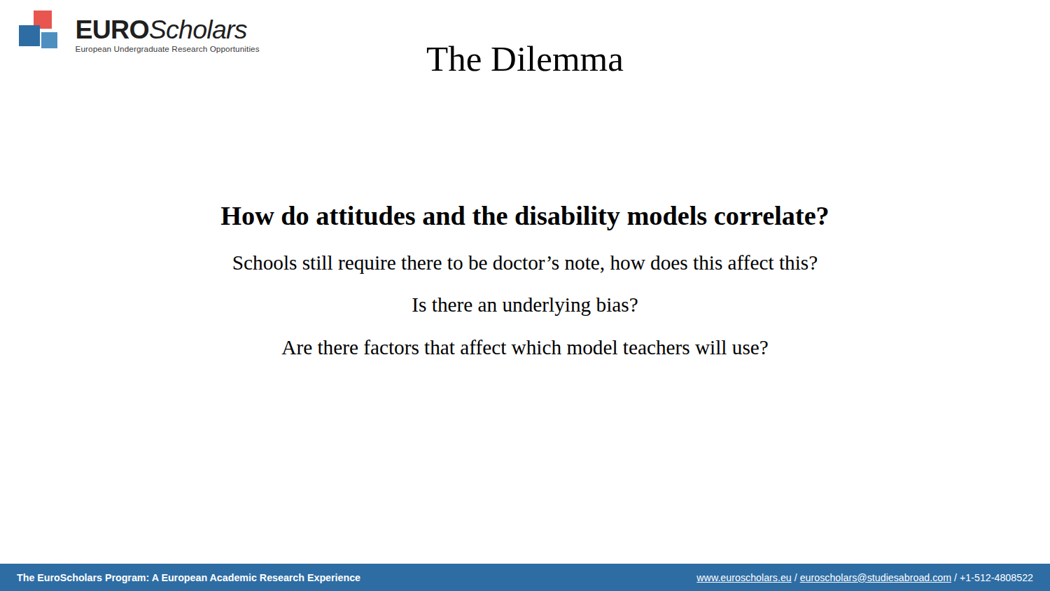EURO Scholars
European Undergraduate Research Opportunities
The Dilemma
How do attitudes and the disability models correlate?
Schools still require there to be doctor’s note, how does this affect this?
Is there an underlying bias?
Are there factors that affect which model teachers will use?
The EuroScholars Program: A European Academic Research Experience
www.euroscholars.eu / euroscholars@studiesabroad.com / +1-512-4808522